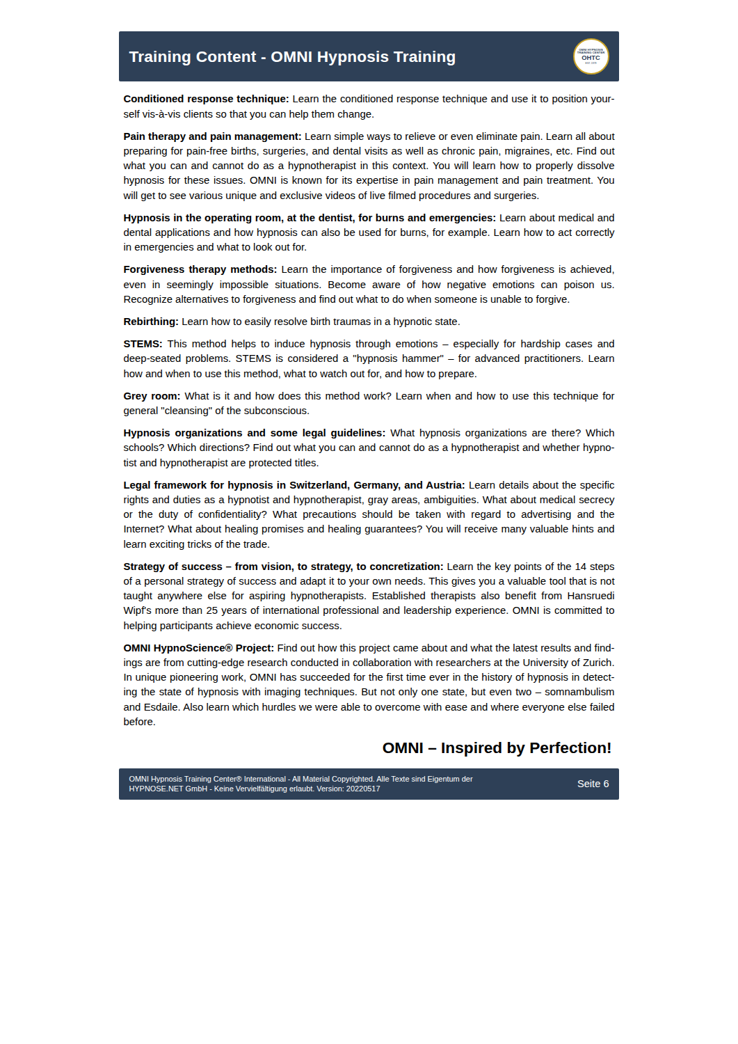Training Content - OMNI Hypnosis Training
OMNI HYPNOSIS TRAINING CENTER
OHTC
EST. 1979
Conditioned response technique: Learn the conditioned response technique and use it to position yourself vis-à-vis clients so that you can help them change.
Pain therapy and pain management: Learn simple ways to relieve or even eliminate pain. Learn all about preparing for pain-free births, surgeries, and dental visits as well as chronic pain, migraines, etc. Find out what you can and cannot do as a hypnotherapist in this context. You will learn how to properly dissolve hypnosis for these issues. OMNI is known for its expertise in pain management and pain treatment. You will get to see various unique and exclusive videos of live filmed procedures and surgeries.
Hypnosis in the operating room, at the dentist, for burns and emergencies: Learn about medical and dental applications and how hypnosis can also be used for burns, for example. Learn how to act correctly in emergencies and what to look out for.
Forgiveness therapy methods: Learn the importance of forgiveness and how forgiveness is achieved, even in seemingly impossible situations. Become aware of how negative emotions can poison us. Recognize alternatives to forgiveness and find out what to do when someone is unable to forgive.
Rebirthing: Learn how to easily resolve birth traumas in a hypnotic state.
STEMS: This method helps to induce hypnosis through emotions – especially for hardship cases and deep-seated problems. STEMS is considered a "hypnosis hammer" – for advanced practitioners. Learn how and when to use this method, what to watch out for, and how to prepare.
Grey room: What is it and how does this method work? Learn when and how to use this technique for general "cleansing" of the subconscious.
Hypnosis organizations and some legal guidelines: What hypnosis organizations are there? Which schools? Which directions? Find out what you can and cannot do as a hypnotherapist and whether hypnotist and hypnotherapist are protected titles.
Legal framework for hypnosis in Switzerland, Germany, and Austria: Learn details about the specific rights and duties as a hypnotist and hypnotherapist, gray areas, ambiguities. What about medical secrecy or the duty of confidentiality? What precautions should be taken with regard to advertising and the Internet? What about healing promises and healing guarantees? You will receive many valuable hints and learn exciting tricks of the trade.
Strategy of success – from vision, to strategy, to concretization: Learn the key points of the 14 steps of a personal strategy of success and adapt it to your own needs. This gives you a valuable tool that is not taught anywhere else for aspiring hypnotherapists. Established therapists also benefit from Hansruedi Wipf's more than 25 years of international professional and leadership experience. OMNI is committed to helping participants achieve economic success.
OMNI HypnoScience® Project: Find out how this project came about and what the latest results and findings are from cutting-edge research conducted in collaboration with researchers at the University of Zurich. In unique pioneering work, OMNI has succeeded for the first time ever in the history of hypnosis in detecting the state of hypnosis with imaging techniques. But not only one state, but even two – somnambulism and Esdaile. Also learn which hurdles we were able to overcome with ease and where everyone else failed before.
OMNI – Inspired by Perfection!
OMNI Hypnosis Training Center® International - All Material Copyrighted. Alle Texte sind Eigentum der HYPNOSE.NET GmbH - Keine Vervielfältigung erlaubt. Version: 20220517
Seite 6